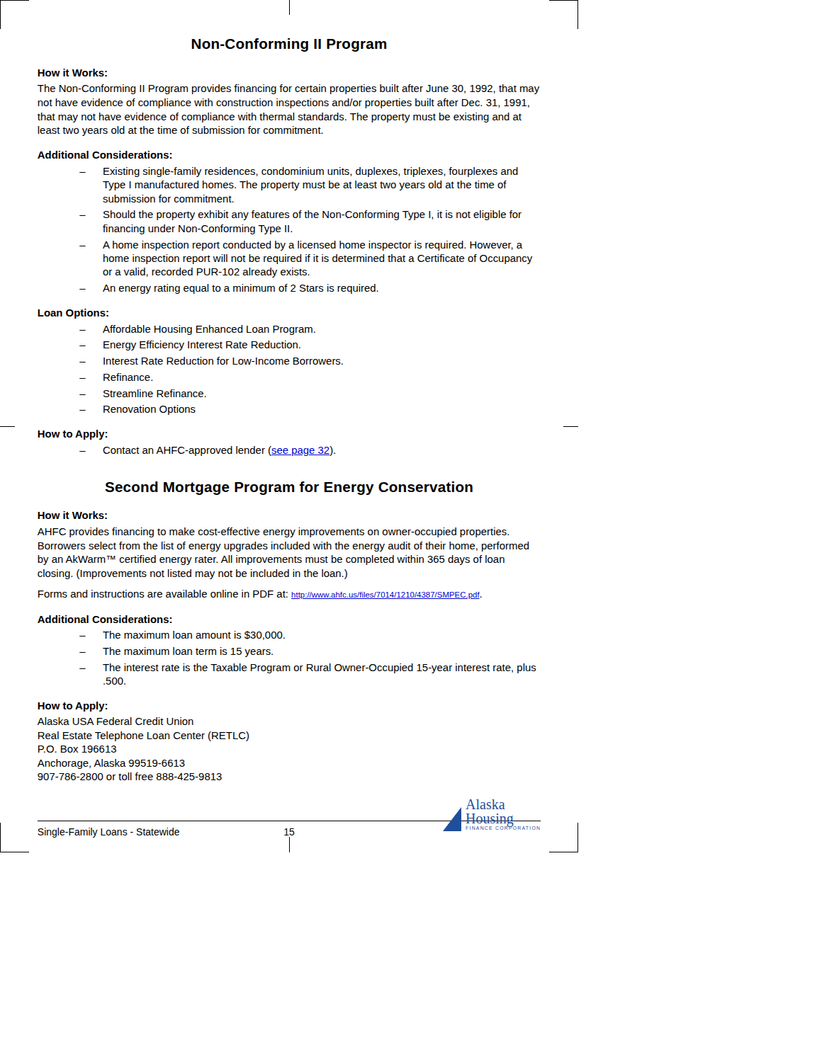Non-Conforming II Program
How it Works:
The Non-Conforming II Program provides financing for certain properties built after June 30, 1992, that may not have evidence of compliance with construction inspections and/or properties built after Dec. 31, 1991, that may not have evidence of compliance with thermal standards. The property must be existing and at least two years old at the time of submission for commitment.
Additional Considerations:
Existing single-family residences, condominium units, duplexes, triplexes, fourplexes and Type I manufactured homes. The property must be at least two years old at the time of submission for commitment.
Should the property exhibit any features of the Non-Conforming Type I, it is not eligible for financing under Non-Conforming Type II.
A home inspection report conducted by a licensed home inspector is required. However, a home inspection report will not be required if it is determined that a Certificate of Occupancy or a valid, recorded PUR-102 already exists.
An energy rating equal to a minimum of 2 Stars is required.
Loan Options:
Affordable Housing Enhanced Loan Program.
Energy Efficiency Interest Rate Reduction.
Interest Rate Reduction for Low-Income Borrowers.
Refinance.
Streamline Refinance.
Renovation Options
How to Apply:
Contact an AHFC-approved lender (see page 32).
Second Mortgage Program for Energy Conservation
How it Works:
AHFC provides financing to make cost-effective energy improvements on owner-occupied properties. Borrowers select from the list of energy upgrades included with the energy audit of their home, performed by an AkWarm™ certified energy rater. All improvements must be completed within 365 days of loan closing. (Improvements not listed may not be included in the loan.)
Forms and instructions are available online in PDF at: http://www.ahfc.us/files/7014/1210/4387/SMPEC.pdf.
Additional Considerations:
The maximum loan amount is $30,000.
The maximum loan term is 15 years.
The interest rate is the Taxable Program or Rural Owner-Occupied 15-year interest rate, plus .500.
How to Apply:
Alaska USA Federal Credit Union
Real Estate Telephone Loan Center (RETLC)
P.O. Box 196613
Anchorage, Alaska 99519-6613
907-786-2800 or toll free 888-425-9813
Single-Family Loans - Statewide
15
Alaska Housing FINANCE CORPORATION